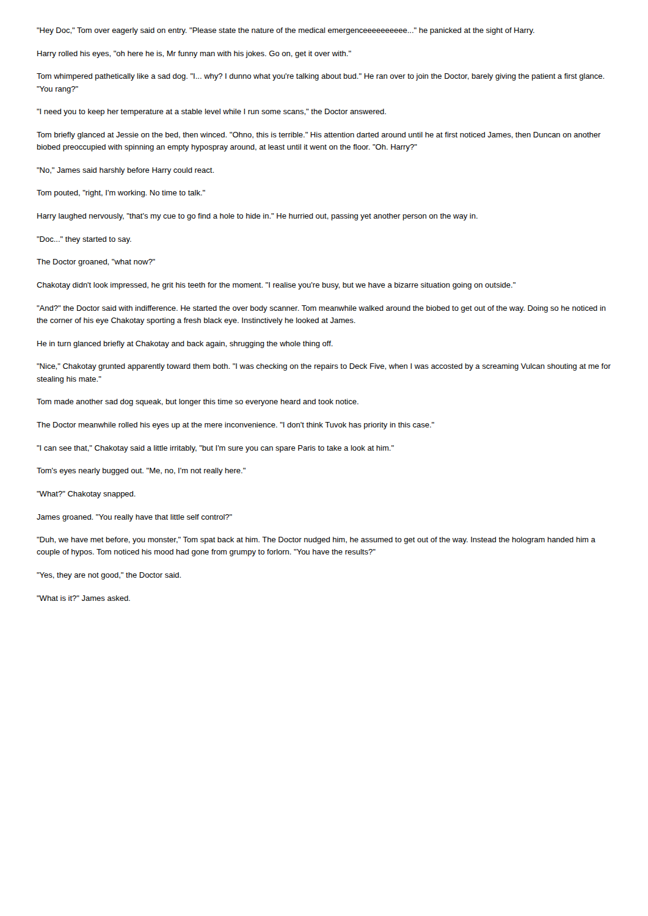"Hey Doc," Tom over eagerly said on entry. "Please state the nature of the medical emergenceeeeeeeeee..." he panicked at the sight of Harry.
Harry rolled his eyes, "oh here he is, Mr funny man with his jokes. Go on, get it over with."
Tom whimpered pathetically like a sad dog. "I... why? I dunno what you're talking about bud." He ran over to join the Doctor, barely giving the patient a first glance. "You rang?"
"I need you to keep her temperature at a stable level while I run some scans," the Doctor answered.
Tom briefly glanced at Jessie on the bed, then winced. "Ohno, this is terrible." His attention darted around until he at first noticed James, then Duncan on another biobed preoccupied with spinning an empty hypospray around, at least until it went on the floor. "Oh. Harry?"
"No," James said harshly before Harry could react.
Tom pouted, "right, I'm working. No time to talk."
Harry laughed nervously, "that's my cue to go find a hole to hide in." He hurried out, passing yet another person on the way in.
"Doc..." they started to say.
The Doctor groaned, "what now?"
Chakotay didn't look impressed, he grit his teeth for the moment. "I realise you're busy, but we have a bizarre situation going on outside."
"And?" the Doctor said with indifference. He started the over body scanner. Tom meanwhile walked around the biobed to get out of the way. Doing so he noticed in the corner of his eye Chakotay sporting a fresh black eye. Instinctively he looked at James.
He in turn glanced briefly at Chakotay and back again, shrugging the whole thing off.
"Nice," Chakotay grunted apparently toward them both. "I was checking on the repairs to Deck Five, when I was accosted by a screaming Vulcan shouting at me for stealing his mate."
Tom made another sad dog squeak, but longer this time so everyone heard and took notice.
The Doctor meanwhile rolled his eyes up at the mere inconvenience. "I don't think Tuvok has priority in this case."
"I can see that," Chakotay said a little irritably, "but I'm sure you can spare Paris to take a look at him."
Tom's eyes nearly bugged out. "Me, no, I'm not really here."
"What?" Chakotay snapped.
James groaned. "You really have that little self control?"
"Duh, we have met before, you monster," Tom spat back at him. The Doctor nudged him, he assumed to get out of the way. Instead the hologram handed him a couple of hypos. Tom noticed his mood had gone from grumpy to forlorn. "You have the results?"
"Yes, they are not good," the Doctor said.
"What is it?" James asked.